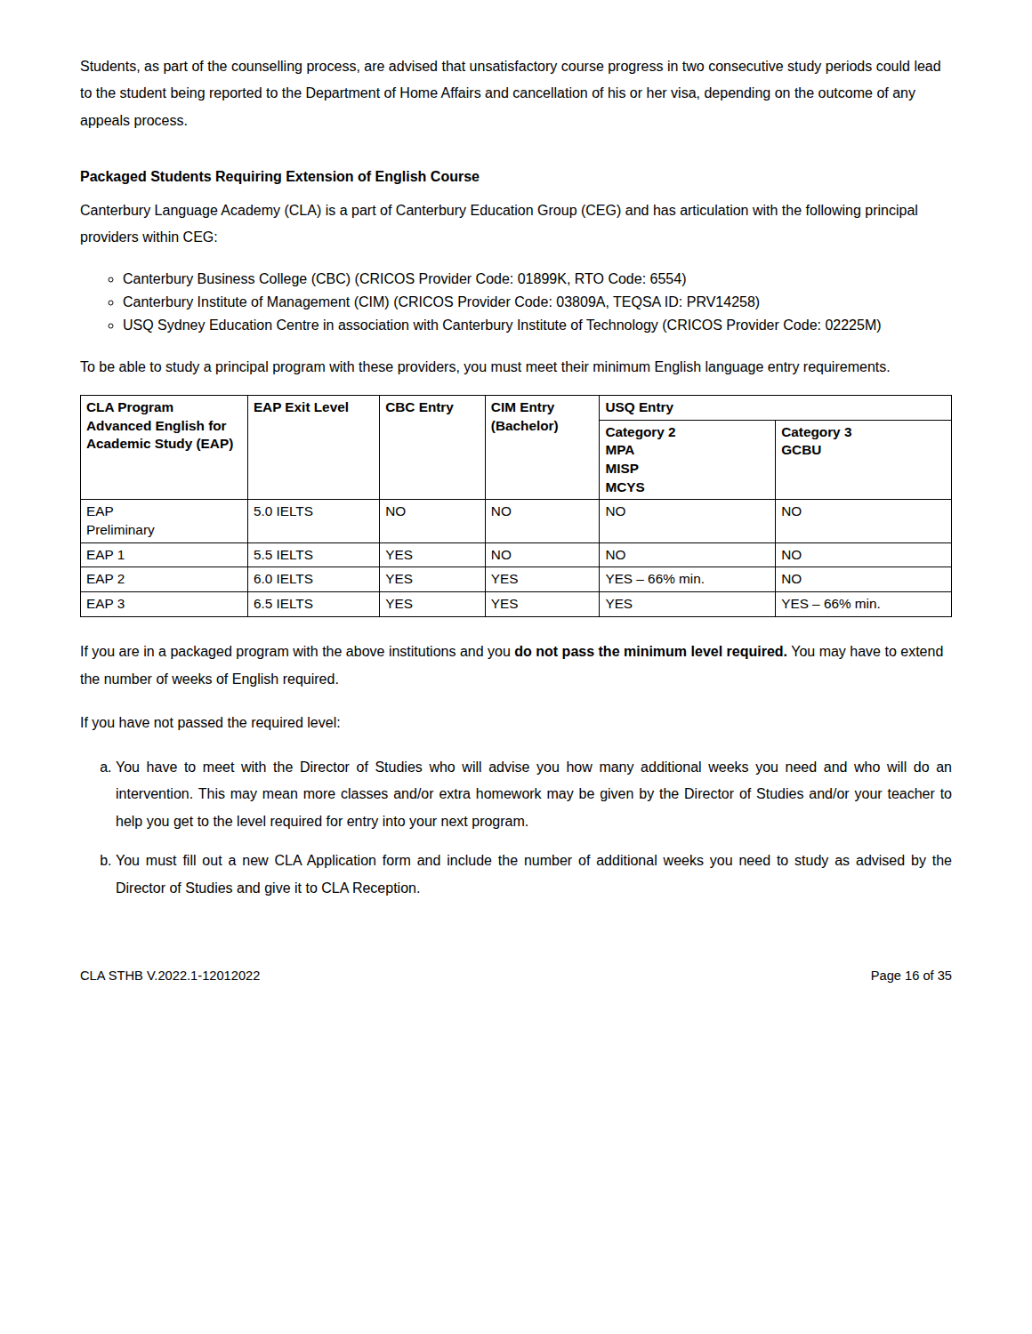Students, as part of the counselling process, are advised that unsatisfactory course progress in two consecutive study periods could lead to the student being reported to the Department of Home Affairs and cancellation of his or her visa, depending on the outcome of any appeals process.
Packaged Students Requiring Extension of English Course
Canterbury Language Academy (CLA) is a part of Canterbury Education Group (CEG) and has articulation with the following principal providers within CEG:
Canterbury Business College (CBC) (CRICOS Provider Code: 01899K, RTO Code: 6554)
Canterbury Institute of Management (CIM) (CRICOS Provider Code: 03809A, TEQSA ID: PRV14258)
USQ Sydney Education Centre in association with Canterbury Institute of Technology (CRICOS Provider Code: 02225M)
To be able to study a principal program with these providers, you must meet their minimum English language entry requirements.
| CLA Program Advanced English for Academic Study (EAP) | EAP Exit Level | CBC Entry | CIM Entry (Bachelor) | USQ Entry |
| --- | --- | --- | --- | --- |
| Category 2 MPA MISP MCYS | Category 3 GCBU |
| EAP Preliminary | 5.0 IELTS | NO | NO | NO | NO |
| EAP 1 | 5.5 IELTS | YES | NO | NO | NO |
| EAP 2 | 6.0 IELTS | YES | YES | YES – 66% min. | NO |
| EAP 3 | 6.5 IELTS | YES | YES | YES | YES – 66% min. |
If you are in a packaged program with the above institutions and you do not pass the minimum level required. You may have to extend the number of weeks of English required.
If you have not passed the required level:
You have to meet with the Director of Studies who will advise you how many additional weeks you need and who will do an intervention. This may mean more classes and/or extra homework may be given by the Director of Studies and/or your teacher to help you get to the level required for entry into your next program.
You must fill out a new CLA Application form and include the number of additional weeks you need to study as advised by the Director of Studies and give it to CLA Reception.
CLA STHB V.2022.1-12012022
Page 16 of 35